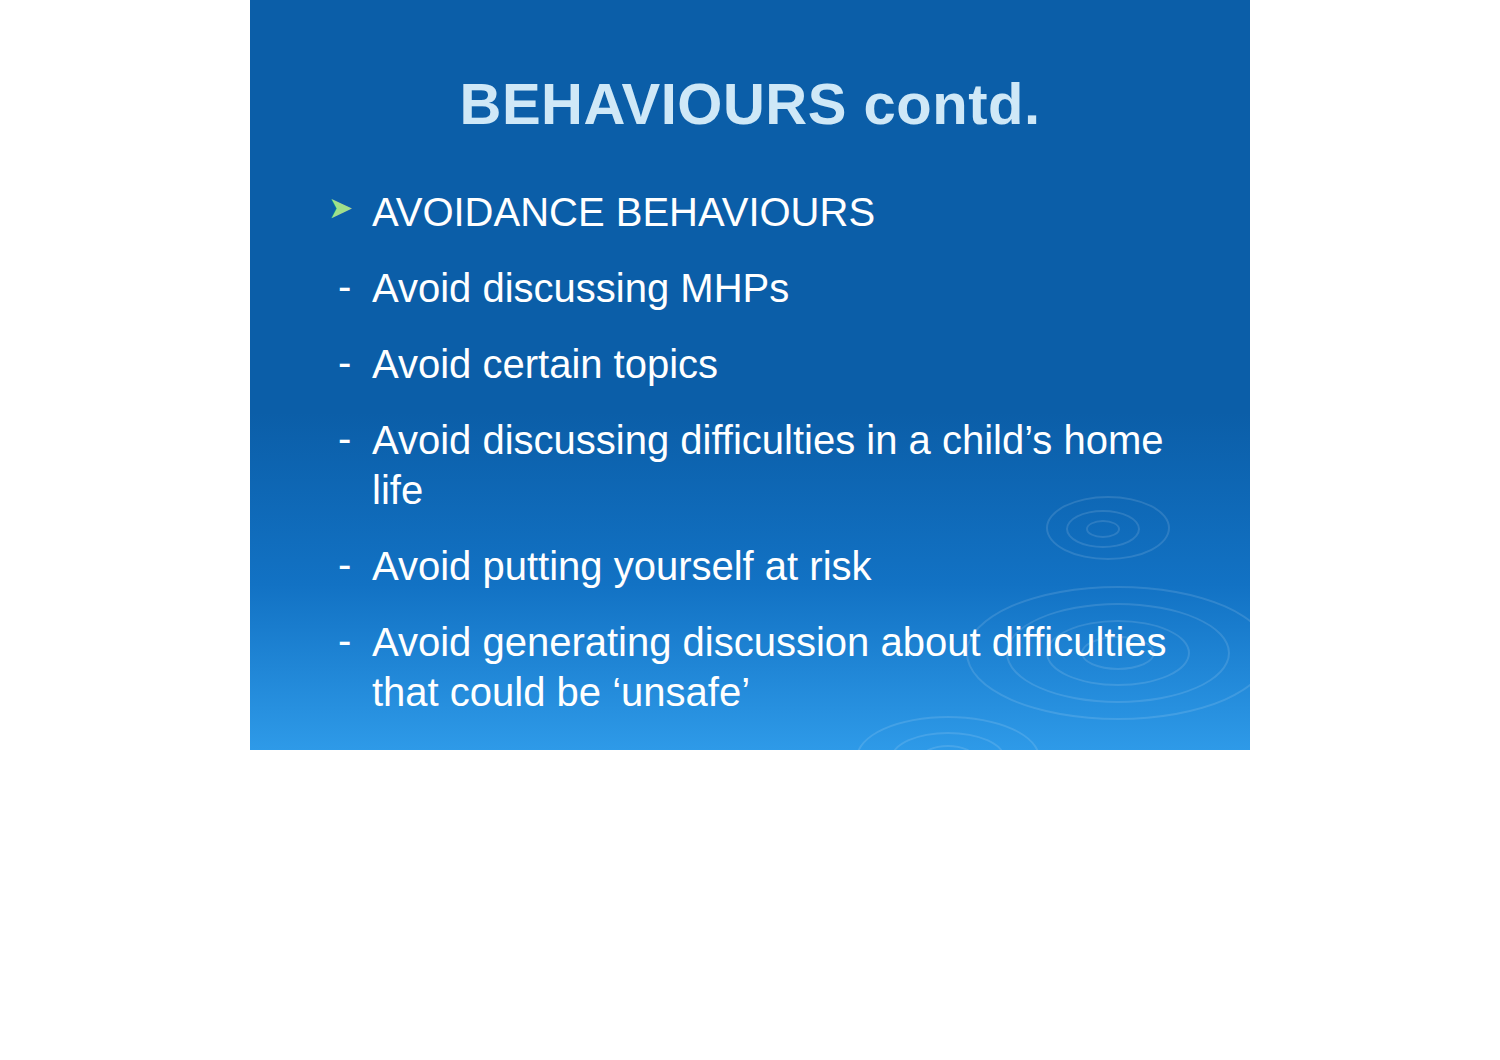BEHAVIOURS contd.
AVOIDANCE BEHAVIOURS
Avoid discussing MHPs
Avoid certain topics
Avoid discussing difficulties in a child’s home life
Avoid putting yourself at risk
Avoid generating discussion about difficulties that could be ‘unsafe’